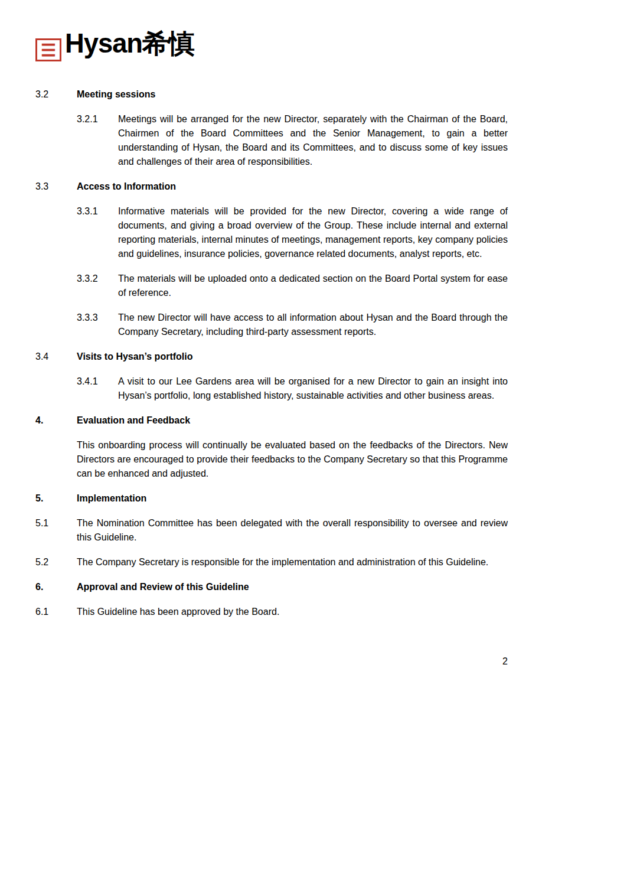☰Hysan希慎
3.2
Meeting sessions
3.2.1
Meetings will be arranged for the new Director, separately with the Chairman of the Board, Chairmen of the Board Committees and the Senior Management, to gain a better understanding of Hysan, the Board and its Committees, and to discuss some of key issues and challenges of their area of responsibilities.
3.3
Access to Information
3.3.1
Informative materials will be provided for the new Director, covering a wide range of documents, and giving a broad overview of the Group. These include internal and external reporting materials, internal minutes of meetings, management reports, key company policies and guidelines, insurance policies, governance related documents, analyst reports, etc.
3.3.2
The materials will be uploaded onto a dedicated section on the Board Portal system for ease of reference.
3.3.3
The new Director will have access to all information about Hysan and the Board through the Company Secretary, including third-party assessment reports.
3.4
Visits to Hysan’s portfolio
3.4.1
A visit to our Lee Gardens area will be organised for a new Director to gain an insight into Hysan’s portfolio, long established history, sustainable activities and other business areas.
4.
Evaluation and Feedback
This onboarding process will continually be evaluated based on the feedbacks of the Directors. New Directors are encouraged to provide their feedbacks to the Company Secretary so that this Programme can be enhanced and adjusted.
5.
Implementation
5.1
The Nomination Committee has been delegated with the overall responsibility to oversee and review this Guideline.
5.2
The Company Secretary is responsible for the implementation and administration of this Guideline.
6.
Approval and Review of this Guideline
6.1
This Guideline has been approved by the Board.
2